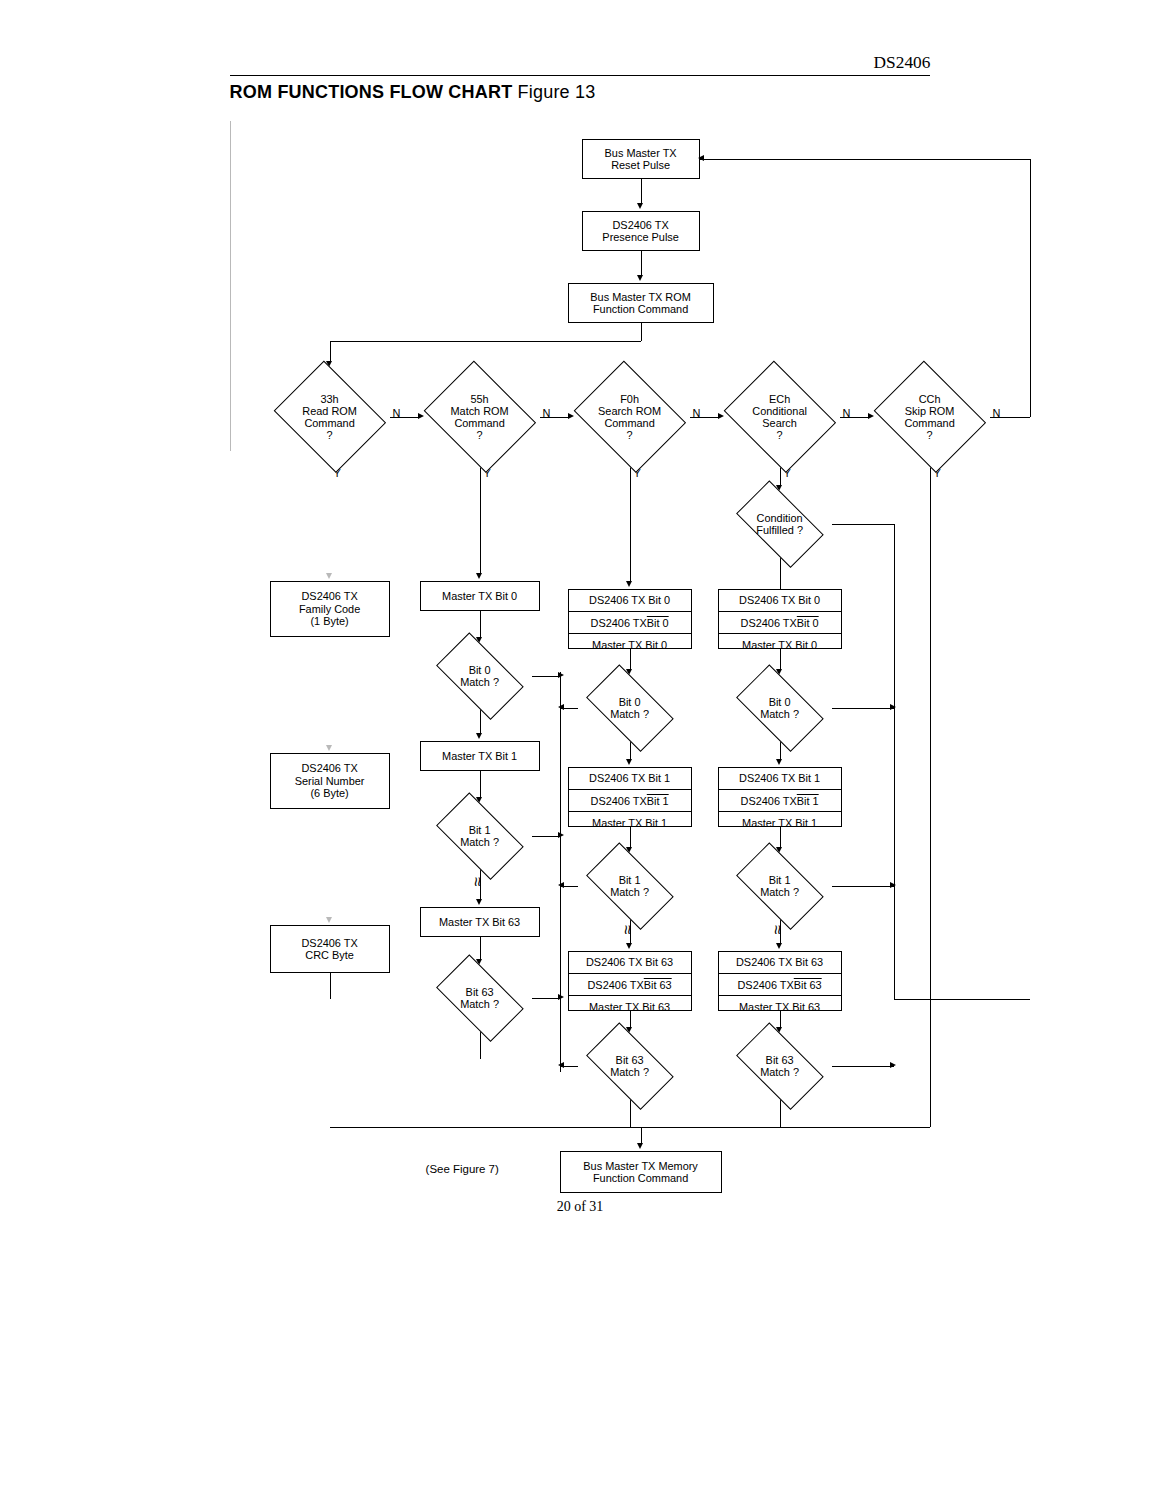DS2406
ROM FUNCTIONS FLOW CHART Figure 13
Bus Master TX
Reset Pulse
DS2406 TX
Presence Pulse
Bus Master TX ROM
Function Command
33h
Read ROM
Command
?
N
Y
55h
Match ROM
Command
?
N
Y
F0h
Search ROM
Command
?
N
Y
ECh
Conditional
Search
?
N
Y
CCh
Skip ROM
Command
?
N
Y
Condition
Fulfilled ?
DS2406 TX
Family Code
(1 Byte)
DS2406 TX
Serial Number
(6 Byte)
DS2406 TX
CRC Byte
Master TX Bit 0
Bit 0
Match ?
Master TX Bit 1
Bit 1
Match ?
≈
Master TX Bit 63
Bit 63
Match ?
DS2406 TX Bit 0
DS2406 TX Bit 0
Master TX Bit 0
Bit 0
Match ?
DS2406 TX Bit 1
DS2406 TX Bit 1
Master TX Bit 1
Bit 1
Match ?
≈
DS2406 TX Bit 63
DS2406 TX Bit 63
Master TX Bit 63
Bit 63
Match ?
DS2406 TX Bit 0
DS2406 TX Bit 0
Master TX Bit 0
Bit 0
Match ?
DS2406 TX Bit 1
DS2406 TX Bit 1
Master TX Bit 1
Bit 1
Match ?
≈
DS2406 TX Bit 63
DS2406 TX Bit 63
Master TX Bit 63
Bit 63
Match ?
Bus Master TX Memory
Function Command
(See Figure 7)
20 of 31